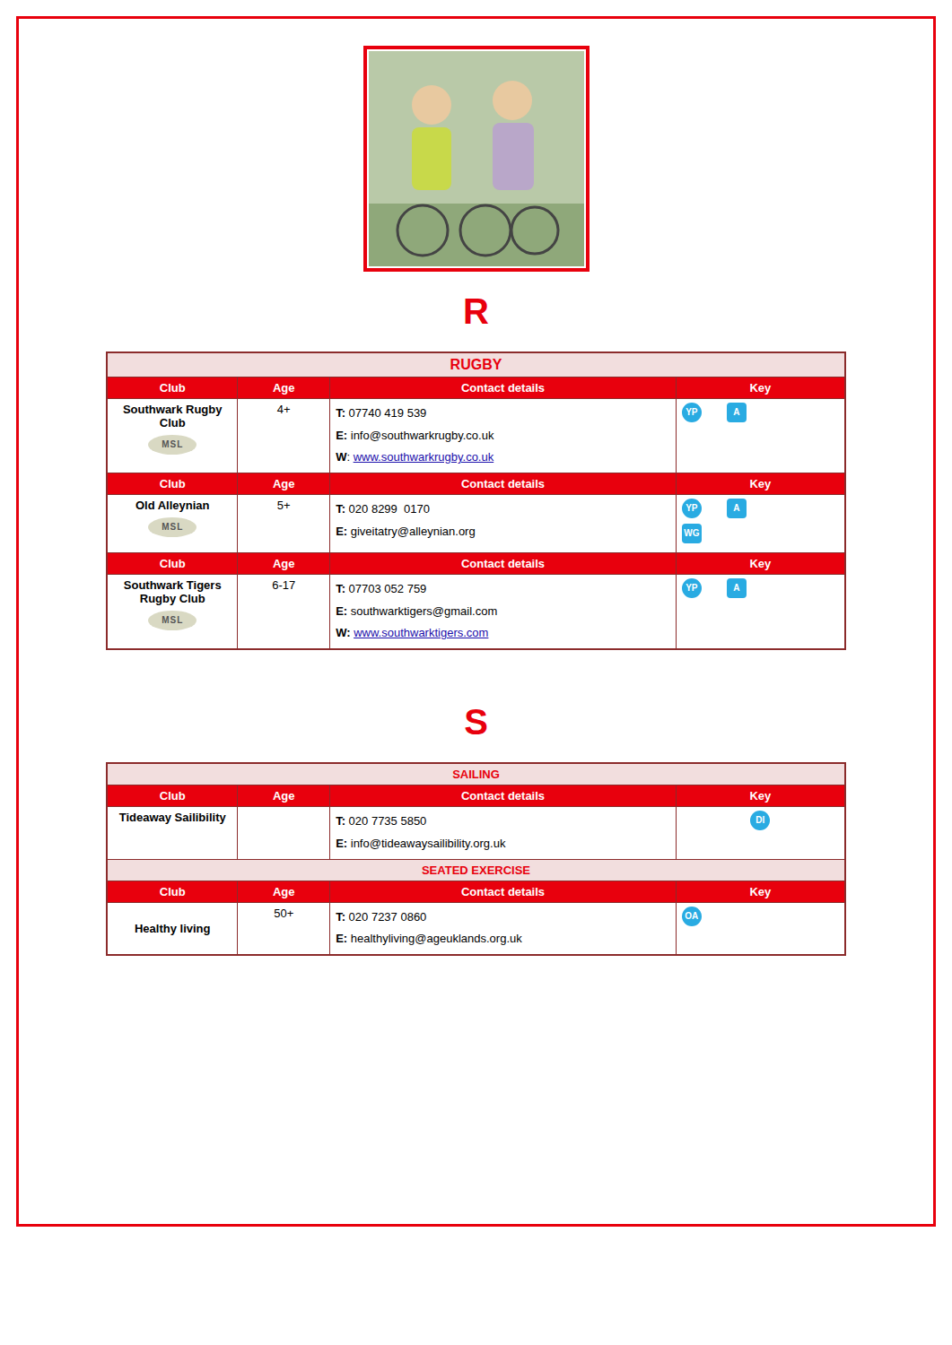R
| RUGBY |
| Club | Age | Contact details | Key |
| Southwark Rugby Club MSL | 4+ | T: 07740 419 539 E: info@southwarkrugby.co.uk W : www.southwarkrugby.co.uk | YP A |
| Club | Age | Contact details | Key |
| Old Alleynian MSL | 5+ | T: 020 8299 0170 E: giveitatry@alleynian.org | YP A WG |
| Club | Age | Contact details | Key |
| Southwark Tigers Rugby Club MSL | 6-17 | T: 07703 052 759 E: southwarktigers@gmail.com W: www.southwarktigers.com | YP A |
S
| SAILING |
| Club | Age | Contact details | Key |
| Tideaway Sailibility | | T: 020 7735 5850 E: info@tideawaysailibility.org.uk | DI |
| SEATED EXERCISE |
| Club | Age | Contact details | Key |
| Healthy living | 50+ | T: 020 7237 0860 E: healthyliving@ageuklands.org.uk | OA |